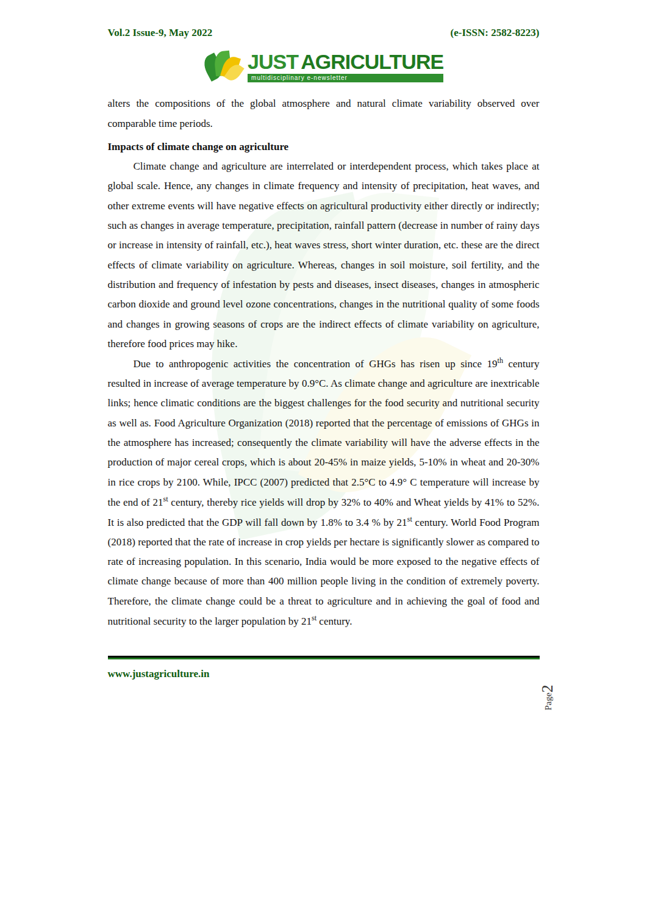Vol.2 Issue-9, May 2022
(e-ISSN: 2582-8223)
JUST AGRICULTURE multidisciplinary e-Newsletter
alters the compositions of the global atmosphere and natural climate variability observed over comparable time periods.
Impacts of climate change on agriculture
Climate change and agriculture are interrelated or interdependent process, which takes place at global scale. Hence, any changes in climate frequency and intensity of precipitation, heat waves, and other extreme events will have negative effects on agricultural productivity either directly or indirectly; such as changes in average temperature, precipitation, rainfall pattern (decrease in number of rainy days or increase in intensity of rainfall, etc.), heat waves stress, short winter duration, etc. these are the direct effects of climate variability on agriculture. Whereas, changes in soil moisture, soil fertility, and the distribution and frequency of infestation by pests and diseases, insect diseases, changes in atmospheric carbon dioxide and ground level ozone concentrations, changes in the nutritional quality of some foods and changes in growing seasons of crops are the indirect effects of climate variability on agriculture, therefore food prices may hike.
Due to anthropogenic activities the concentration of GHGs has risen up since 19th century resulted in increase of average temperature by 0.9°C. As climate change and agriculture are inextricable links; hence climatic conditions are the biggest challenges for the food security and nutritional security as well as. Food Agriculture Organization (2018) reported that the percentage of emissions of GHGs in the atmosphere has increased; consequently the climate variability will have the adverse effects in the production of major cereal crops, which is about 20-45% in maize yields, 5-10% in wheat and 20-30% in rice crops by 2100. While, IPCC (2007) predicted that 2.5°C to 4.9° C temperature will increase by the end of 21st century, thereby rice yields will drop by 32% to 40% and Wheat yields by 41% to 52%. It is also predicted that the GDP will fall down by 1.8% to 3.4 % by 21st century. World Food Program (2018) reported that the rate of increase in crop yields per hectare is significantly slower as compared to rate of increasing population. In this scenario, India would be more exposed to the negative effects of climate change because of more than 400 million people living in the condition of extremely poverty. Therefore, the climate change could be a threat to agriculture and in achieving the goal of food and nutritional security to the larger population by 21st century.
Page2
www.justagriculture.in